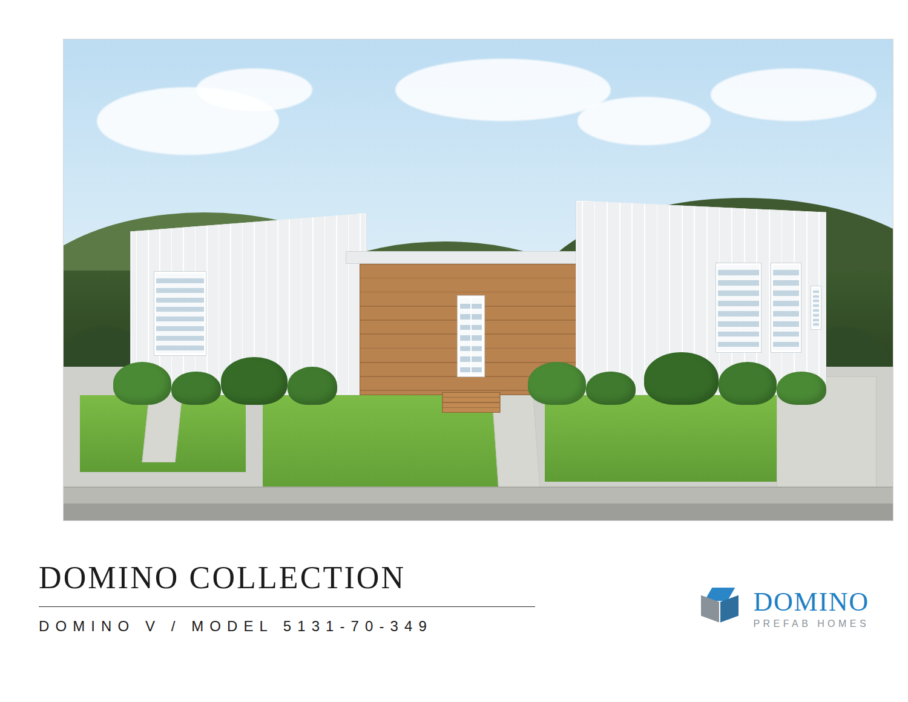Domino Collection
Domino V / Model 5131-70-349
DOMINO Prefab Homes